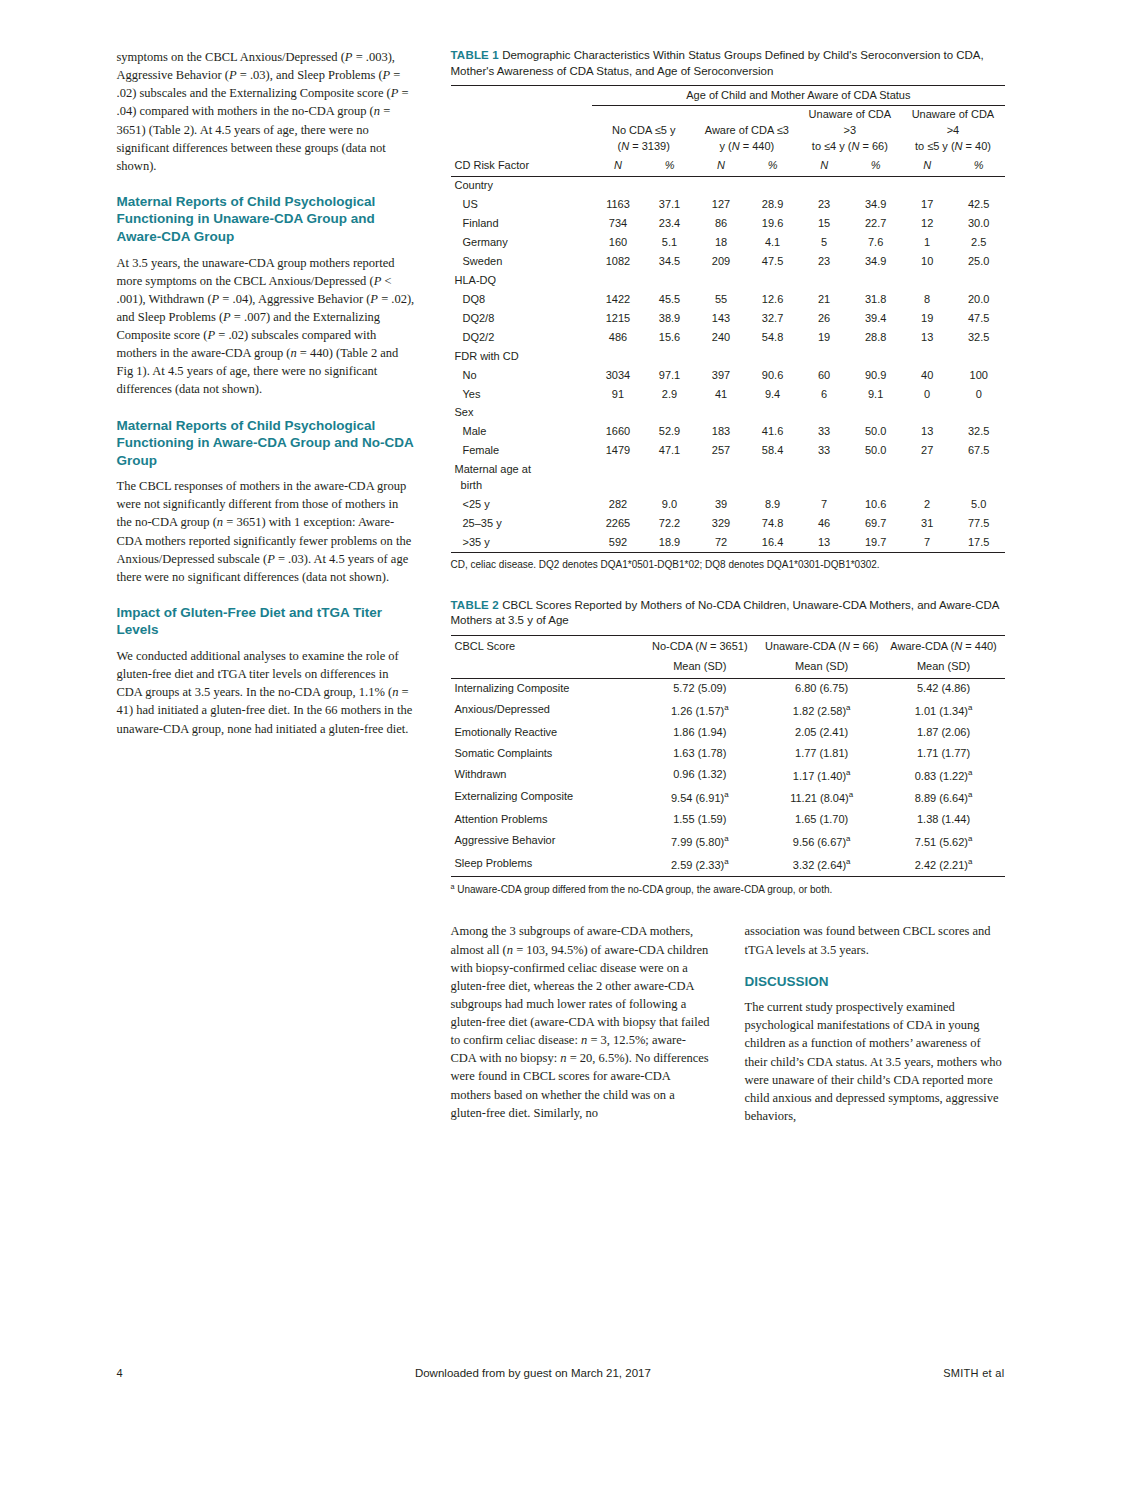symptoms on the CBCL Anxious/Depressed (P = .003), Aggressive Behavior (P = .03), and Sleep Problems (P = .02) subscales and the Externalizing Composite score (P = .04) compared with mothers in the no-CDA group (n = 3651) (Table 2). At 4.5 years of age, there were no significant differences between these groups (data not shown).
Maternal Reports of Child Psychological Functioning in Unaware-CDA Group and Aware-CDA Group
At 3.5 years, the unaware-CDA group mothers reported more symptoms on the CBCL Anxious/Depressed (P < .001), Withdrawn (P = .04), Aggressive Behavior (P = .02), and Sleep Problems (P = .007) and the Externalizing Composite score (P = .02) subscales compared with mothers in the aware-CDA group (n = 440) (Table 2 and Fig 1). At 4.5 years of age, there were no significant differences (data not shown).
Maternal Reports of Child Psychological Functioning in Aware-CDA Group and No-CDA Group
The CBCL responses of mothers in the aware-CDA group were not significantly different from those of mothers in the no-CDA group (n = 3651) with 1 exception: Aware-CDA mothers reported significantly fewer problems on the Anxious/Depressed subscale (P = .03). At 4.5 years of age there were no significant differences (data not shown).
Impact of Gluten-Free Diet and tTGA Titer Levels
We conducted additional analyses to examine the role of gluten-free diet and tTGA titer levels on differences in CDA groups at 3.5 years. In the no-CDA group, 1.1% (n = 41) had initiated a gluten-free diet. In the 66 mothers in the unaware-CDA group, none had initiated a gluten-free diet.
TABLE 1 Demographic Characteristics Within Status Groups Defined by Child's Seroconversion to CDA, Mother's Awareness of CDA Status, and Age of Seroconversion
| | Age of Child and Mother Aware of CDA Status |
| --- | --- |
| | No CDA ≤5 y ( N = 3139) | Aware of CDA ≤3 y ( N = 440) | Unaware of CDA >3 to ≤4 y ( N = 66) | Unaware of CDA >4 to ≤5 y ( N = 40) |
| CD Risk Factor | N | % | N | % | N | % | N | % |
| Country | |
| US | 1163 | 37.1 | 127 | 28.9 | 23 | 34.9 | 17 | 42.5 |
| Finland | 734 | 23.4 | 86 | 19.6 | 15 | 22.7 | 12 | 30.0 |
| Germany | 160 | 5.1 | 18 | 4.1 | 5 | 7.6 | 1 | 2.5 |
| Sweden | 1082 | 34.5 | 209 | 47.5 | 23 | 34.9 | 10 | 25.0 |
| HLA-DQ | |
| DQ8 | 1422 | 45.5 | 55 | 12.6 | 21 | 31.8 | 8 | 20.0 |
| DQ2/8 | 1215 | 38.9 | 143 | 32.7 | 26 | 39.4 | 19 | 47.5 |
| DQ2/2 | 486 | 15.6 | 240 | 54.8 | 19 | 28.8 | 13 | 32.5 |
| FDR with CD | |
| No | 3034 | 97.1 | 397 | 90.6 | 60 | 90.9 | 40 | 100 |
| Yes | 91 | 2.9 | 41 | 9.4 | 6 | 9.1 | 0 | 0 |
| Sex | |
| Male | 1660 | 52.9 | 183 | 41.6 | 33 | 50.0 | 13 | 32.5 |
| Female | 1479 | 47.1 | 257 | 58.4 | 33 | 50.0 | 27 | 67.5 |
| Maternal age at birth | |
| <25 y | 282 | 9.0 | 39 | 8.9 | 7 | 10.6 | 2 | 5.0 |
| 25–35 y | 2265 | 72.2 | 329 | 74.8 | 46 | 69.7 | 31 | 77.5 |
| >35 y | 592 | 18.9 | 72 | 16.4 | 13 | 19.7 | 7 | 17.5 |
CD, celiac disease. DQ2 denotes DQA1*0501-DQB1*02; DQ8 denotes DQA1*0301-DQB1*0302.
TABLE 2 CBCL Scores Reported by Mothers of No-CDA Children, Unaware-CDA Mothers, and Aware-CDA Mothers at 3.5 y of Age
| CBCL Score | No-CDA ( N = 3651) | Unaware-CDA ( N = 66) | Aware-CDA ( N = 440) |
| --- | --- | --- | --- |
| | Mean (SD) | Mean (SD) | Mean (SD) |
| Internalizing Composite | 5.72 (5.09) | 6.80 (6.75) | 5.42 (4.86) |
| Anxious/Depressed | 1.26 (1.57) a | 1.82 (2.58) a | 1.01 (1.34) a |
| Emotionally Reactive | 1.86 (1.94) | 2.05 (2.41) | 1.87 (2.06) |
| Somatic Complaints | 1.63 (1.78) | 1.77 (1.81) | 1.71 (1.77) |
| Withdrawn | 0.96 (1.32) | 1.17 (1.40) a | 0.83 (1.22) a |
| Externalizing Composite | 9.54 (6.91) a | 11.21 (8.04) a | 8.89 (6.64) a |
| Attention Problems | 1.55 (1.59) | 1.65 (1.70) | 1.38 (1.44) |
| Aggressive Behavior | 7.99 (5.80) a | 9.56 (6.67) a | 7.51 (5.62) a |
| Sleep Problems | 2.59 (2.33) a | 3.32 (2.64) a | 2.42 (2.21) a |
a Unaware-CDA group differed from the no-CDA group, the aware-CDA group, or both.
Among the 3 subgroups of aware-CDA mothers, almost all (n = 103, 94.5%) of aware-CDA children with biopsy-confirmed celiac disease were on a gluten-free diet, whereas the 2 other aware-CDA subgroups had much lower rates of following a gluten-free diet (aware-CDA with biopsy that failed to confirm celiac disease: n = 3, 12.5%; aware-CDA with no biopsy: n = 20, 6.5%). No differences were found in CBCL scores for aware-CDA mothers based on whether the child was on a gluten-free diet. Similarly, no
association was found between CBCL scores and tTGA levels at 3.5 years.
DISCUSSION
The current study prospectively examined psychological manifestations of CDA in young children as a function of mothers’ awareness of their child’s CDA status. At 3.5 years, mothers who were unaware of their child’s CDA reported more child anxious and depressed symptoms, aggressive behaviors,
4
Downloaded from by guest on March 21, 2017
SMITH et al